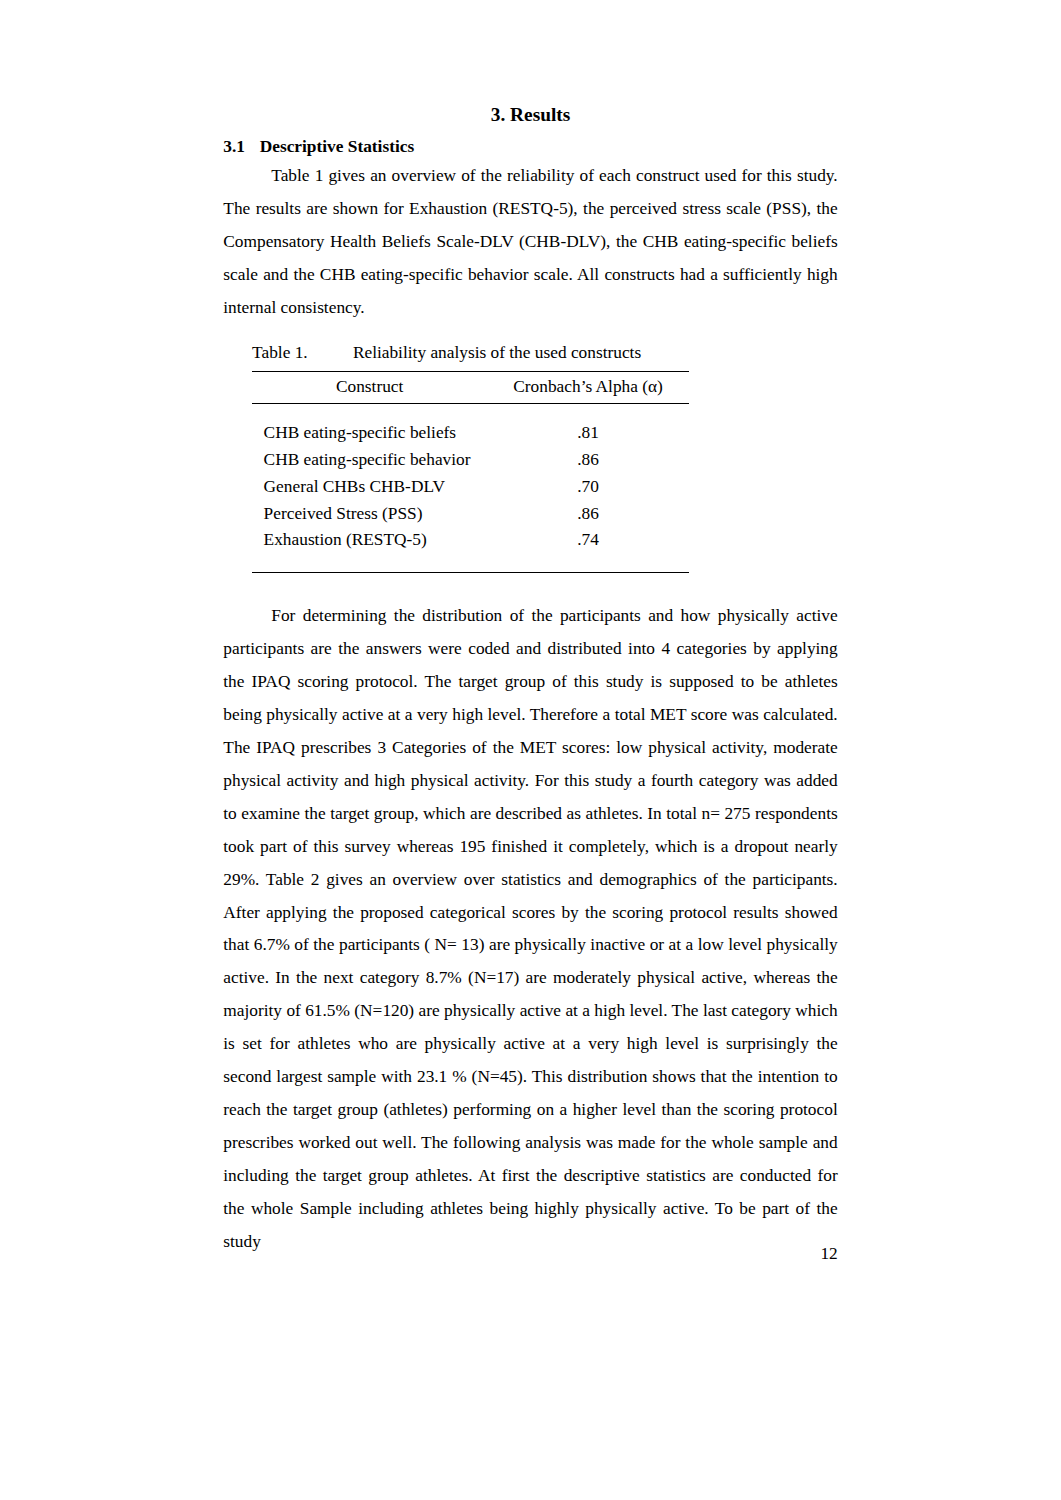3. Results
3.1 Descriptive Statistics
Table 1 gives an overview of the reliability of each construct used for this study. The results are shown for Exhaustion (RESTQ-5), the perceived stress scale (PSS), the Compensatory Health Beliefs Scale-DLV (CHB-DLV), the CHB eating-specific beliefs scale and the CHB eating-specific behavior scale. All constructs had a sufficiently high internal consistency.
Table 1. Reliability analysis of the used constructs
| Construct | Cronbach’s Alpha (α) |
| --- | --- |
| CHB eating-specific beliefs | .81 |
| CHB eating-specific behavior | .86 |
| General CHBs CHB-DLV | .70 |
| Perceived Stress (PSS) | .86 |
| Exhaustion (RESTQ-5) | .74 |
For determining the distribution of the participants and how physically active participants are the answers were coded and distributed into 4 categories by applying the IPAQ scoring protocol. The target group of this study is supposed to be athletes being physically active at a very high level. Therefore a total MET score was calculated. The IPAQ prescribes 3 Categories of the MET scores: low physical activity, moderate physical activity and high physical activity. For this study a fourth category was added to examine the target group, which are described as athletes. In total n= 275 respondents took part of this survey whereas 195 finished it completely, which is a dropout nearly 29%. Table 2 gives an overview over statistics and demographics of the participants. After applying the proposed categorical scores by the scoring protocol results showed that 6.7% of the participants ( N= 13) are physically inactive or at a low level physically active. In the next category 8.7% (N=17) are moderately physical active, whereas the majority of 61.5% (N=120) are physically active at a high level. The last category which is set for athletes who are physically active at a very high level is surprisingly the second largest sample with 23.1 % (N=45). This distribution shows that the intention to reach the target group (athletes) performing on a higher level than the scoring protocol prescribes worked out well. The following analysis was made for the whole sample and including the target group athletes. At first the descriptive statistics are conducted for the whole Sample including athletes being highly physically active. To be part of the study
12